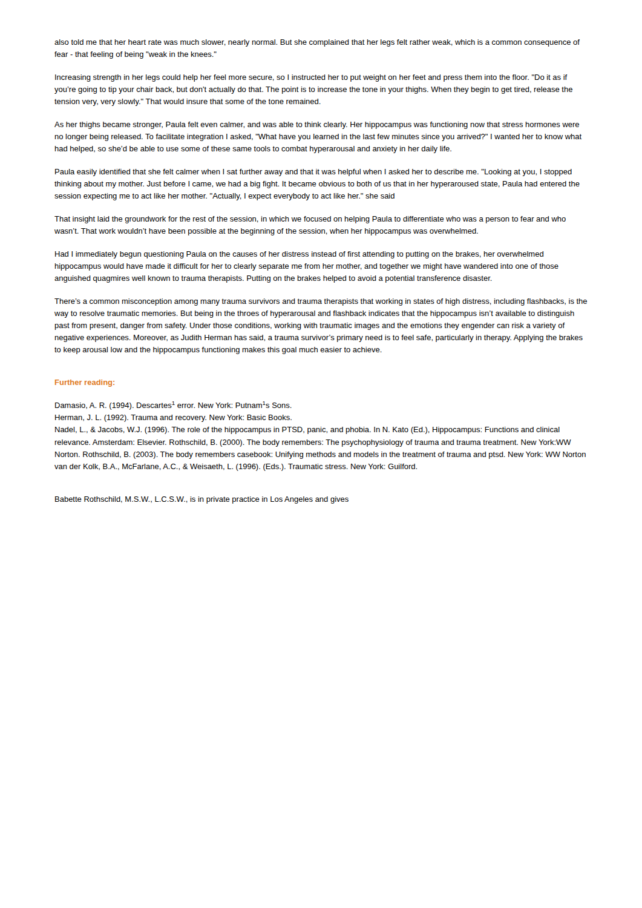also told me that her heart rate was much slower, nearly normal. But she complained that her legs felt rather weak, which is a common consequence of fear - that feeling of being "weak in the knees."
Increasing strength in her legs could help her feel more secure, so I instructed her to put weight on her feet and press them into the floor. "Do it as if you’re going to tip your chair back, but don't actually do that. The point is to increase the tone in your thighs. When they begin to get tired, release the tension very, very slowly." That would insure that some of the tone remained.
As her thighs became stronger, Paula felt even calmer, and was able to think clearly. Her hippocampus was functioning now that stress hormones were no longer being released. To facilitate integration I asked, "What have you learned in the last few minutes since you arrived?" I wanted her to know what had helped, so she’d be able to use some of these same tools to combat hyperarousal and anxiety in her daily life.
Paula easily identified that she felt calmer when I sat further away and that it was helpful when I asked her to describe me. "Looking at you, I stopped thinking about my mother. Just before I came, we had a big fight. It became obvious to both of us that in her hyperaroused state, Paula had entered the session expecting me to act like her mother. "Actually, I expect everybody to act like her." she said
That insight laid the groundwork for the rest of the session, in which we focused on helping Paula to differentiate who was a person to fear and who wasn’t. That work wouldn’t have been possible at the beginning of the session, when her hippocampus was overwhelmed.
Had I immediately begun questioning Paula on the causes of her distress instead of first attending to putting on the brakes, her overwhelmed hippocampus would have made it difficult for her to clearly separate me from her mother, and together we might have wandered into one of those anguished quagmires well known to trauma therapists. Putting on the brakes helped to avoid a potential transference disaster.
There’s a common misconception among many trauma survivors and trauma therapists that working in states of high distress, including flashbacks, is the way to resolve traumatic memories. But being in the throes of hyperarousal and flashback indicates that the hippocampus isn’t available to distinguish past from present, danger from safety. Under those conditions, working with traumatic images and the emotions they engender can risk a variety of negative experiences. Moreover, as Judith Herman has said, a trauma survivor’s primary need is to feel safe, particularly in therapy. Applying the brakes to keep arousal low and the hippocampus functioning makes this goal much easier to achieve.
Further reading:
Damasio, A. R. (1994). Descartes1 error. New York: Putnam1s Sons.
Herman, J. L. (1992). Trauma and recovery. New York: Basic Books.
Nadel, L., & Jacobs, W.J. (1996). The role of the hippocampus in PTSD, panic, and phobia. In N. Kato (Ed.), Hippocampus: Functions and clinical relevance. Amsterdam: Elsevier. Rothschild, B. (2000). The body remembers: The psychophysiology of trauma and trauma treatment. New York:WW Norton. Rothschild, B. (2003). The body remembers casebook: Unifying methods and models in the treatment of trauma and ptsd. New York: WW Norton van der Kolk, B.A., McFarlane, A.C., & Weisaeth, L. (1996). (Eds.). Traumatic stress. New York: Guilford.
Babette Rothschild, M.S.W., L.C.S.W., is in private practice in Los Angeles and gives